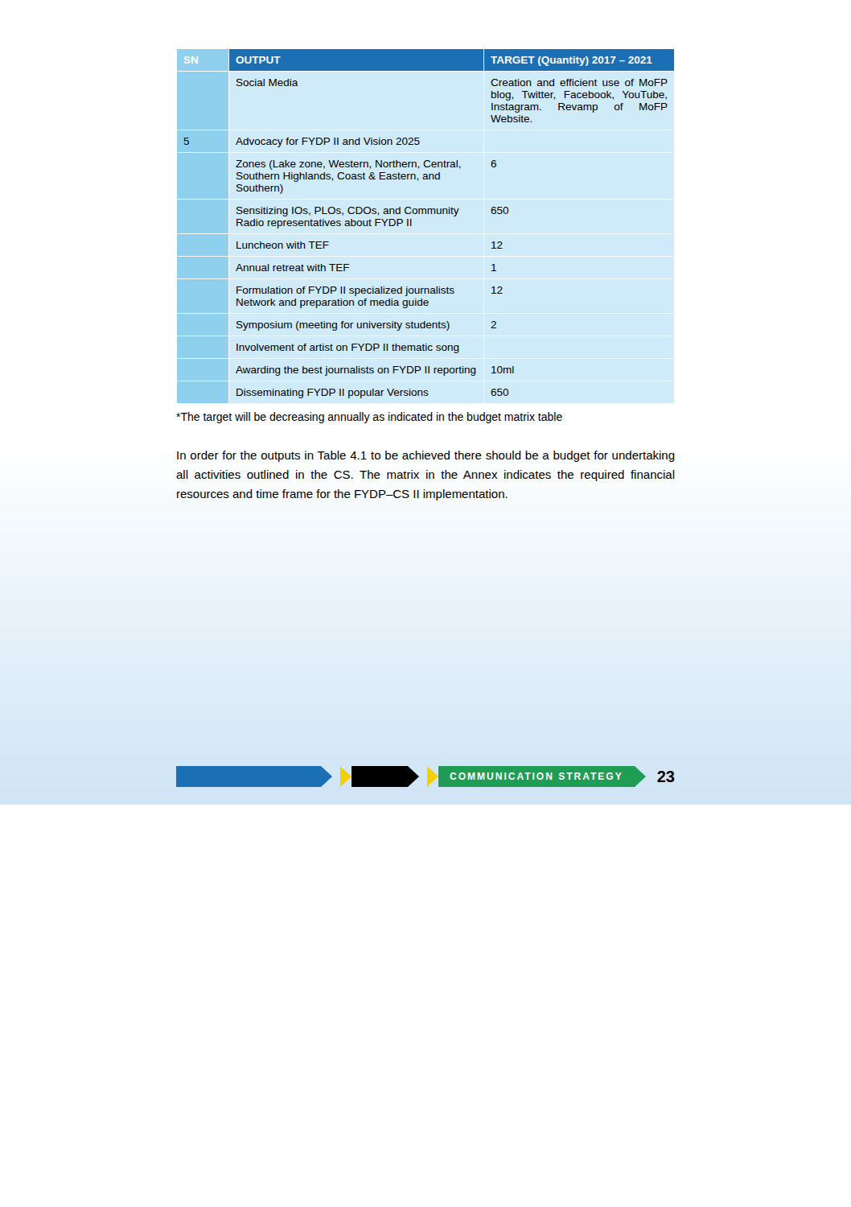| SN | OUTPUT | TARGET (Quantity) 2017 – 2021 |
| --- | --- | --- |
| | Social Media | Creation and efficient use of MoFP blog, Twitter, Facebook, YouTube, Instagram. Revamp of MoFP Website. |
| 5 | Advocacy for FYDP II and Vision 2025 | |
| | Zones (Lake zone, Western, Northern, Central, Southern Highlands, Coast & Eastern, and Southern) | 6 |
| | Sensitizing IOs, PLOs, CDOs, and Community Radio representatives about FYDP II | 650 |
| | Luncheon with TEF | 12 |
| | Annual retreat with TEF | 1 |
| | Formulation of FYDP II specialized journalists Network and preparation of media guide | 12 |
| | Symposium (meeting for university students) | 2 |
| | Involvement of artist on FYDP II thematic song | |
| | Awarding the best journalists on FYDP II reporting | 10ml |
| | Disseminating FYDP II popular Versions | 650 |
*The target will be decreasing annually as indicated in the budget matrix table
In order for the outputs in Table 4.1 to be achieved there should be a budget for undertaking all activities outlined in the CS. The matrix in the Annex indicates the required financial resources and time frame for the FYDP–CS II implementation.
COMMUNICATION STRATEGY
23